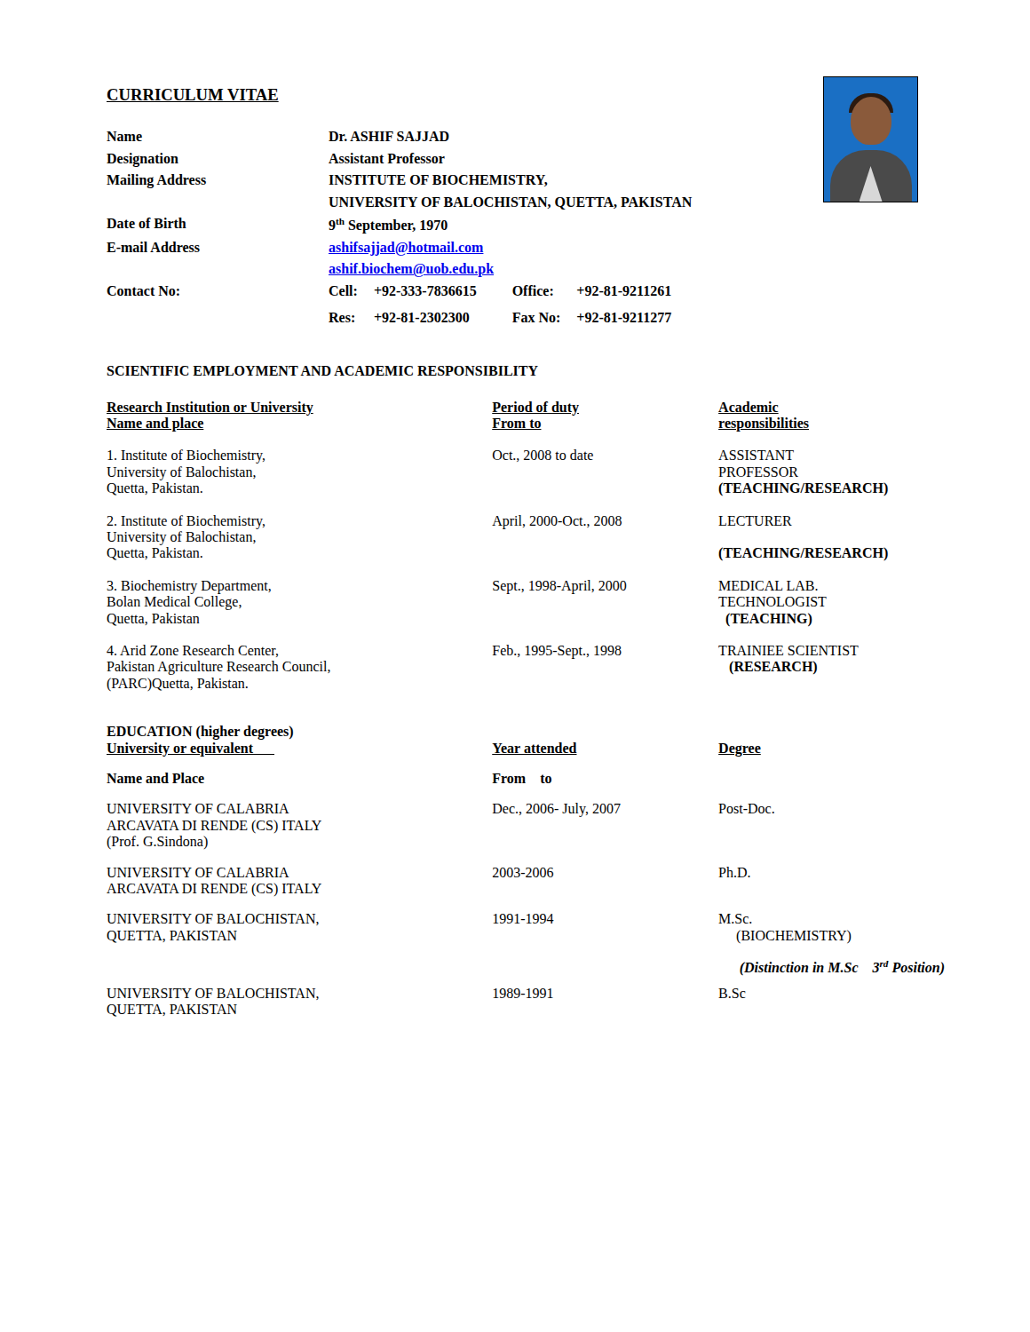CURRICULUM VITAE
| Name | Dr. ASHIF SAJJAD |
| Designation | Assistant Professor |
| Mailing Address | INSTITUTE OF BIOCHEMISTRY, |
| | UNIVERSITY OF BALOCHISTAN, QUETTA, PAKISTAN |
| Date of Birth | 9 th September, 1970 |
| E-mail Address | ashifsajjad@hotmail.com |
| | ashif.biochem@uob.edu.pk |
| Contact No: | / Cell: / +92-333-7836615 / Office: / +92-81-9211261 / / Res: / +92-81-2302300 / Fax No: / +92-81-9211277 / |
SCIENTIFIC EMPLOYMENT AND ACADEMIC RESPONSIBILITY
| Research Institution or University Name and place | Period of duty From to | Academic responsibilities |
| 1. Institute of Biochemistry, University of Balochistan, Quetta, Pakistan. | Oct., 2008 to date | ASSISTANT PROFESSOR (TEACHING/RESEARCH) |
| 2. Institute of Biochemistry, University of Balochistan, Quetta, Pakistan. | April, 2000-Oct., 2008 | LECTURER (TEACHING/RESEARCH) |
| 3. Biochemistry Department, Bolan Medical College, Quetta, Pakistan | Sept., 1998-April, 2000 | MEDICAL LAB. TECHNOLOGIST (TEACHING) |
| 4. Arid Zone Research Center, Pakistan Agriculture Research Council, (PARC)Quetta, Pakistan. | Feb., 1995-Sept., 1998 | TRAINIEE SCIENTIST (RESEARCH) |
EDUCATION (higher degrees)
| University or equivalent | Year attended | Degree |
| Name and Place | From to | |
| UNIVERSITY OF CALABRIA ARCAVATA DI RENDE (CS) ITALY (Prof. G.Sindona) | Dec., 2006- July, 2007 | Post-Doc. |
| UNIVERSITY OF CALABRIA ARCAVATA DI RENDE (CS) ITALY | 2003-2006 | Ph.D. |
| UNIVERSITY OF BALOCHISTAN, QUETTA, PAKISTAN | 1991-1994 | M.Sc. (BIOCHEMISTRY) |
| (Distinction in M.Sc 3 rd Position) |
| UNIVERSITY OF BALOCHISTAN, QUETTA, PAKISTAN | 1989-1991 | B.Sc |